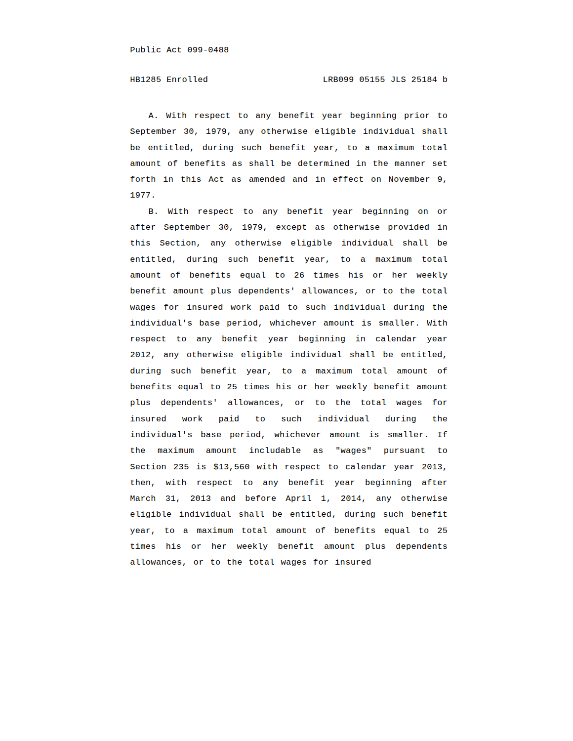Public Act 099-0488
HB1285 Enrolled LRB099 05155 JLS 25184 b
A. With respect to any benefit year beginning prior to September 30, 1979, any otherwise eligible individual shall be entitled, during such benefit year, to a maximum total amount of benefits as shall be determined in the manner set forth in this Act as amended and in effect on November 9, 1977.
B. With respect to any benefit year beginning on or after September 30, 1979, except as otherwise provided in this Section, any otherwise eligible individual shall be entitled, during such benefit year, to a maximum total amount of benefits equal to 26 times his or her weekly benefit amount plus dependents' allowances, or to the total wages for insured work paid to such individual during the individual's base period, whichever amount is smaller. With respect to any benefit year beginning in calendar year 2012, any otherwise eligible individual shall be entitled, during such benefit year, to a maximum total amount of benefits equal to 25 times his or her weekly benefit amount plus dependents' allowances, or to the total wages for insured work paid to such individual during the individual's base period, whichever amount is smaller. If the maximum amount includable as "wages" pursuant to Section 235 is $13,560 with respect to calendar year 2013, then, with respect to any benefit year beginning after March 31, 2013 and before April 1, 2014, any otherwise eligible individual shall be entitled, during such benefit year, to a maximum total amount of benefits equal to 25 times his or her weekly benefit amount plus dependents allowances, or to the total wages for insured